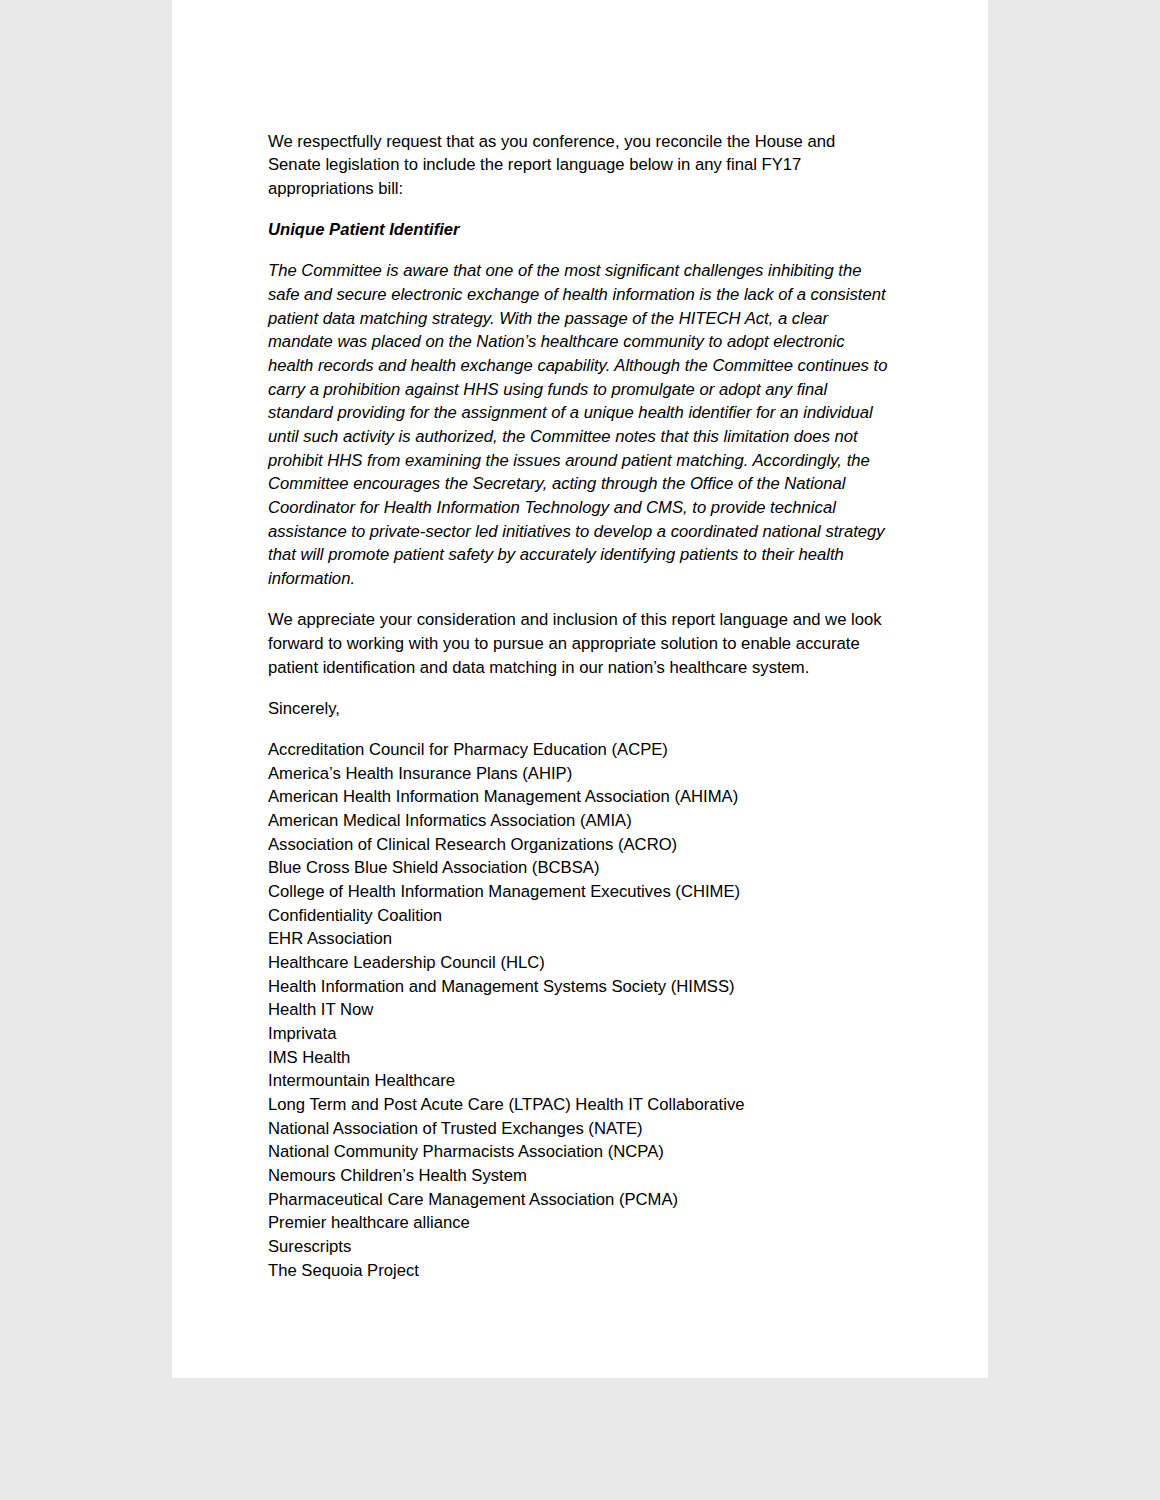We respectfully request that as you conference, you reconcile the House and Senate legislation to include the report language below in any final FY17 appropriations bill:
Unique Patient Identifier
The Committee is aware that one of the most significant challenges inhibiting the safe and secure electronic exchange of health information is the lack of a consistent patient data matching strategy. With the passage of the HITECH Act, a clear mandate was placed on the Nation’s healthcare community to adopt electronic health records and health exchange capability. Although the Committee continues to carry a prohibition against HHS using funds to promulgate or adopt any final standard providing for the assignment of a unique health identifier for an individual until such activity is authorized, the Committee notes that this limitation does not prohibit HHS from examining the issues around patient matching. Accordingly, the Committee encourages the Secretary, acting through the Office of the National Coordinator for Health Information Technology and CMS, to provide technical assistance to private-sector led initiatives to develop a coordinated national strategy that will promote patient safety by accurately identifying patients to their health information.
We appreciate your consideration and inclusion of this report language and we look forward to working with you to pursue an appropriate solution to enable accurate patient identification and data matching in our nation’s healthcare system.
Sincerely,
Accreditation Council for Pharmacy Education (ACPE)
America’s Health Insurance Plans (AHIP)
American Health Information Management Association (AHIMA)
American Medical Informatics Association (AMIA)
Association of Clinical Research Organizations (ACRO)
Blue Cross Blue Shield Association (BCBSA)
College of Health Information Management Executives (CHIME)
Confidentiality Coalition
EHR Association
Healthcare Leadership Council (HLC)
Health Information and Management Systems Society (HIMSS)
Health IT Now
Imprivata
IMS Health
Intermountain Healthcare
Long Term and Post Acute Care (LTPAC) Health IT Collaborative
National Association of Trusted Exchanges (NATE)
National Community Pharmacists Association (NCPA)
Nemours Children’s Health System
Pharmaceutical Care Management Association (PCMA)
Premier healthcare alliance
Surescripts
The Sequoia Project